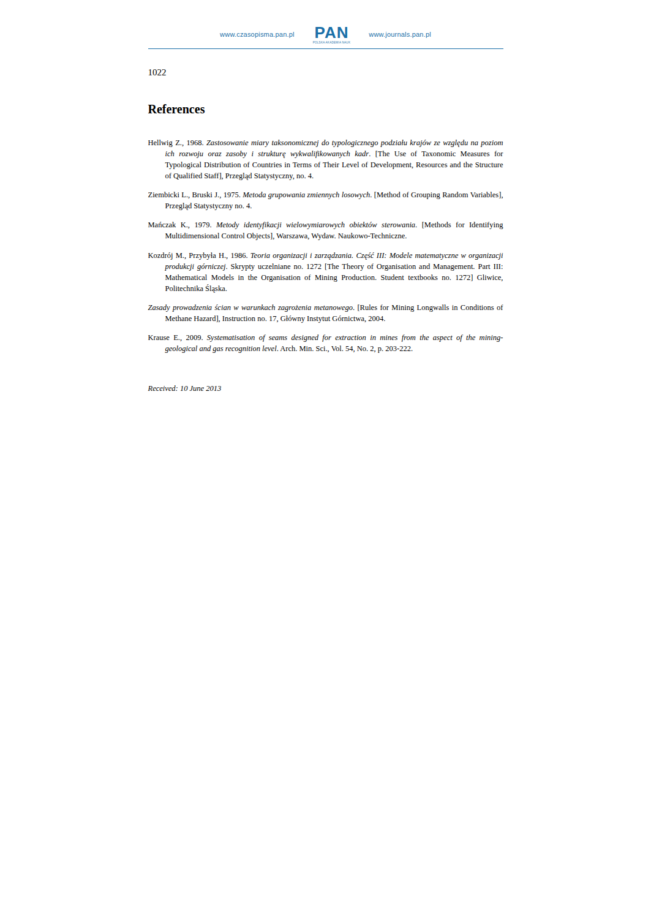www.czasopisma.pan.pl PAN POLSKA AKADEMIA NAUK www.journals.pan.pl
1022
References
Hellwig Z., 1968. Zastosowanie miary taksonomicznej do typologicznego podziału krajów ze względu na poziom ich rozwoju oraz zasoby i strukturę wykwalifikowanych kadr. [The Use of Taxonomic Measures for Typological Distribution of Countries in Terms of Their Level of Development, Resources and the Structure of Qualified Staff], Przegląd Statystyczny, no. 4.
Ziembicki L., Bruski J., 1975. Metoda grupowania zmiennych losowych. [Method of Grouping Random Variables], Przegląd Statystyczny no. 4.
Mańczak K., 1979. Metody identyfikacji wielowymiarowych obiektów sterowania. [Methods for Identifying Multidimensional Control Objects], Warszawa, Wydaw. Naukowo-Techniczne.
Kozdrój M., Przybyła H., 1986. Teoria organizacji i zarządzania. Część III: Modele matematyczne w organizacji produkcji górniczej. Skrypty uczelniane no. 1272 [The Theory of Organisation and Management. Part III: Mathematical Models in the Organisation of Mining Production. Student textbooks no. 1272] Gliwice, Politechnika Śląska.
Zasady prowadzenia ścian w warunkach zagrożenia metanowego. [Rules for Mining Longwalls in Conditions of Methane Hazard], Instruction no. 17, Główny Instytut Górnictwa, 2004.
Krause E., 2009. Systematisation of seams designed for extraction in mines from the aspect of the mining-geological and gas recognition level. Arch. Min. Sci., Vol. 54, No. 2, p. 203-222.
Received: 10 June 2013